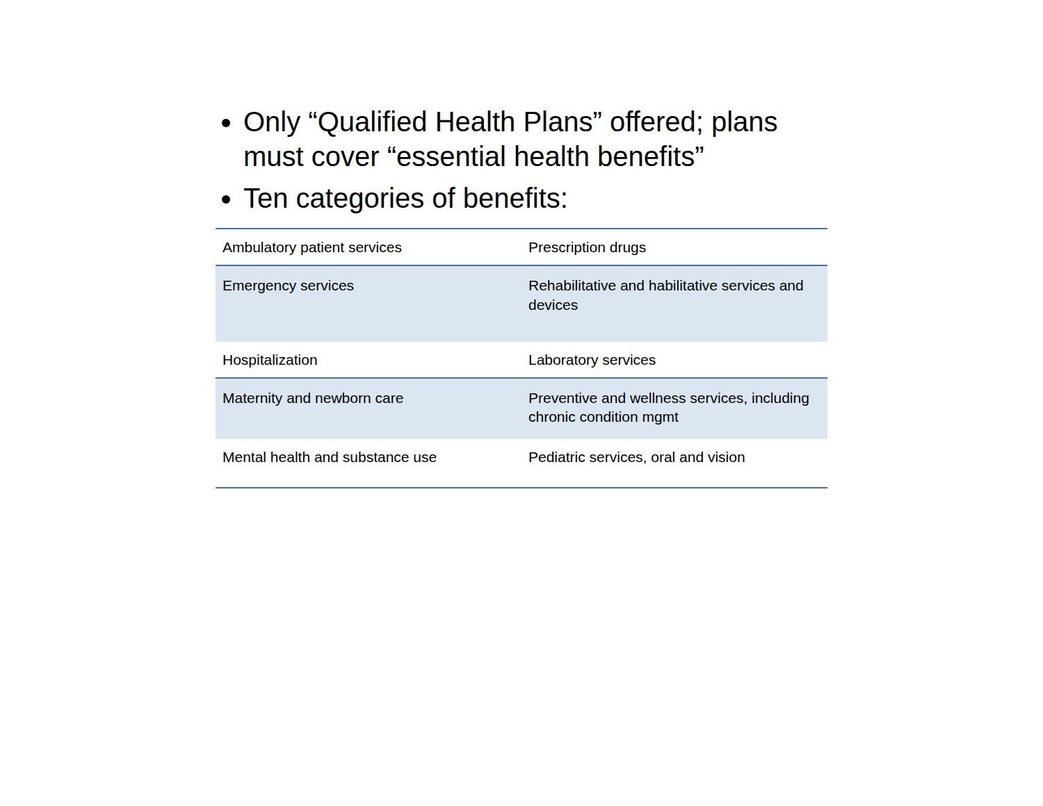Only “Qualified Health Plans” offered; plans must cover “essential health benefits”
Ten categories of benefits:
| Ambulatory patient services | Prescription drugs |
| Emergency services | Rehabilitative and habilitative services and devices |
| Hospitalization | Laboratory services |
| Maternity and newborn care | Preventive and wellness services, including chronic condition mgmt |
| Mental health and substance use | Pediatric services, oral and vision |